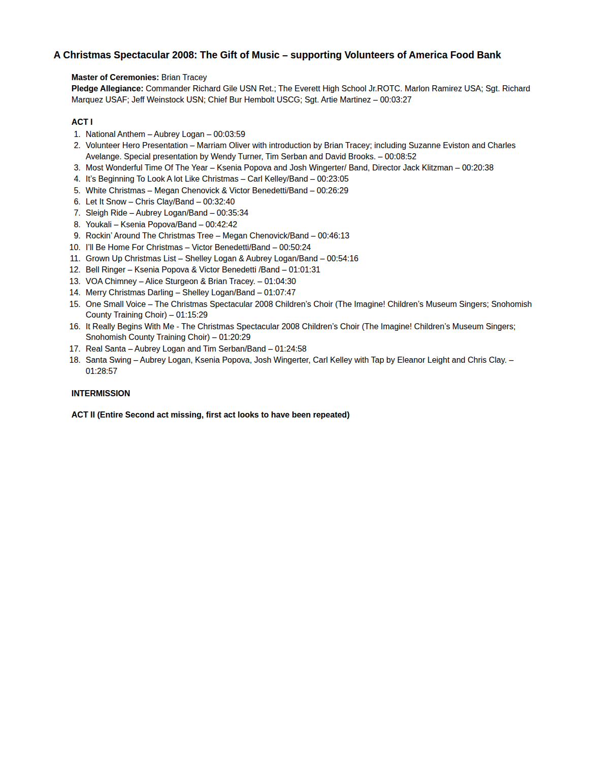A Christmas Spectacular 2008: The Gift of Music – supporting Volunteers of America Food Bank
Master of Ceremonies: Brian Tracey
Pledge Allegiance: Commander Richard Gile USN Ret.; The Everett High School Jr.ROTC. Marlon Ramirez USA; Sgt. Richard Marquez USAF; Jeff Weinstock USN; Chief Bur Hembolt USCG; Sgt. Artie Martinez – 00:03:27
ACT I
National Anthem – Aubrey Logan – 00:03:59
Volunteer Hero Presentation – Marriam Oliver with introduction by Brian Tracey; including Suzanne Eviston and Charles Avelange. Special presentation by Wendy Turner, Tim Serban and David Brooks. – 00:08:52
Most Wonderful Time Of The Year – Ksenia Popova and Josh Wingerter/ Band, Director Jack Klitzman – 00:20:38
It’s Beginning To Look A lot Like Christmas – Carl Kelley/Band – 00:23:05
White Christmas – Megan Chenovick & Victor Benedetti/Band – 00:26:29
Let It Snow – Chris Clay/Band – 00:32:40
Sleigh Ride – Aubrey Logan/Band – 00:35:34
Youkali – Ksenia Popova/Band – 00:42:42
Rockin’ Around The Christmas Tree – Megan Chenovick/Band – 00:46:13
I’ll Be Home For Christmas – Victor Benedetti/Band – 00:50:24
Grown Up Christmas List – Shelley Logan & Aubrey Logan/Band – 00:54:16
Bell Ringer – Ksenia Popova & Victor Benedetti /Band – 01:01:31
VOA Chimney – Alice Sturgeon & Brian Tracey. – 01:04:30
Merry Christmas Darling – Shelley Logan/Band – 01:07:47
One Small Voice – The Christmas Spectacular 2008 Children’s Choir (The Imagine! Children’s Museum Singers; Snohomish County Training Choir) – 01:15:29
It Really Begins With Me - The Christmas Spectacular 2008 Children’s Choir (The Imagine! Children’s Museum Singers; Snohomish County Training Choir) – 01:20:29
Real Santa – Aubrey Logan and Tim Serban/Band – 01:24:58
Santa Swing – Aubrey Logan, Ksenia Popova, Josh Wingerter, Carl Kelley with Tap by Eleanor Leight and Chris Clay. – 01:28:57
INTERMISSION
ACT II (Entire Second act missing, first act looks to have been repeated)